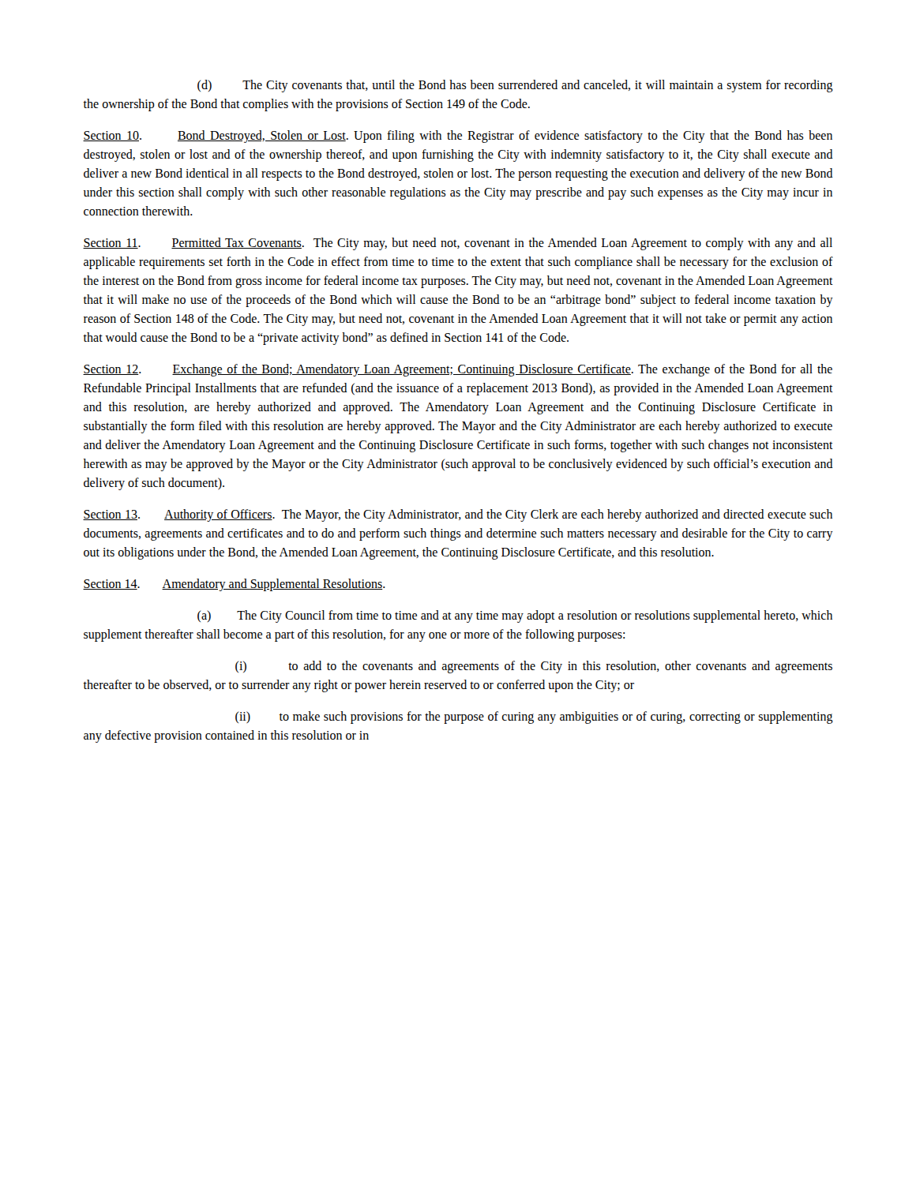(d) The City covenants that, until the Bond has been surrendered and canceled, it will maintain a system for recording the ownership of the Bond that complies with the provisions of Section 149 of the Code.
Section 10. Bond Destroyed, Stolen or Lost. Upon filing with the Registrar of evidence satisfactory to the City that the Bond has been destroyed, stolen or lost and of the ownership thereof, and upon furnishing the City with indemnity satisfactory to it, the City shall execute and deliver a new Bond identical in all respects to the Bond destroyed, stolen or lost. The person requesting the execution and delivery of the new Bond under this section shall comply with such other reasonable regulations as the City may prescribe and pay such expenses as the City may incur in connection therewith.
Section 11. Permitted Tax Covenants. The City may, but need not, covenant in the Amended Loan Agreement to comply with any and all applicable requirements set forth in the Code in effect from time to time to the extent that such compliance shall be necessary for the exclusion of the interest on the Bond from gross income for federal income tax purposes. The City may, but need not, covenant in the Amended Loan Agreement that it will make no use of the proceeds of the Bond which will cause the Bond to be an “arbitrage bond” subject to federal income taxation by reason of Section 148 of the Code. The City may, but need not, covenant in the Amended Loan Agreement that it will not take or permit any action that would cause the Bond to be a “private activity bond” as defined in Section 141 of the Code.
Section 12. Exchange of the Bond; Amendatory Loan Agreement; Continuing Disclosure Certificate. The exchange of the Bond for all the Refundable Principal Installments that are refunded (and the issuance of a replacement 2013 Bond), as provided in the Amended Loan Agreement and this resolution, are hereby authorized and approved. The Amendatory Loan Agreement and the Continuing Disclosure Certificate in substantially the form filed with this resolution are hereby approved. The Mayor and the City Administrator are each hereby authorized to execute and deliver the Amendatory Loan Agreement and the Continuing Disclosure Certificate in such forms, together with such changes not inconsistent herewith as may be approved by the Mayor or the City Administrator (such approval to be conclusively evidenced by such official’s execution and delivery of such document).
Section 13. Authority of Officers. The Mayor, the City Administrator, and the City Clerk are each hereby authorized and directed execute such documents, agreements and certificates and to do and perform such things and determine such matters necessary and desirable for the City to carry out its obligations under the Bond, the Amended Loan Agreement, the Continuing Disclosure Certificate, and this resolution.
Section 14. Amendatory and Supplemental Resolutions.
(a) The City Council from time to time and at any time may adopt a resolution or resolutions supplemental hereto, which supplement thereafter shall become a part of this resolution, for any one or more of the following purposes:
(i) to add to the covenants and agreements of the City in this resolution, other covenants and agreements thereafter to be observed, or to surrender any right or power herein reserved to or conferred upon the City; or
(ii) to make such provisions for the purpose of curing any ambiguities or of curing, correcting or supplementing any defective provision contained in this resolution or in